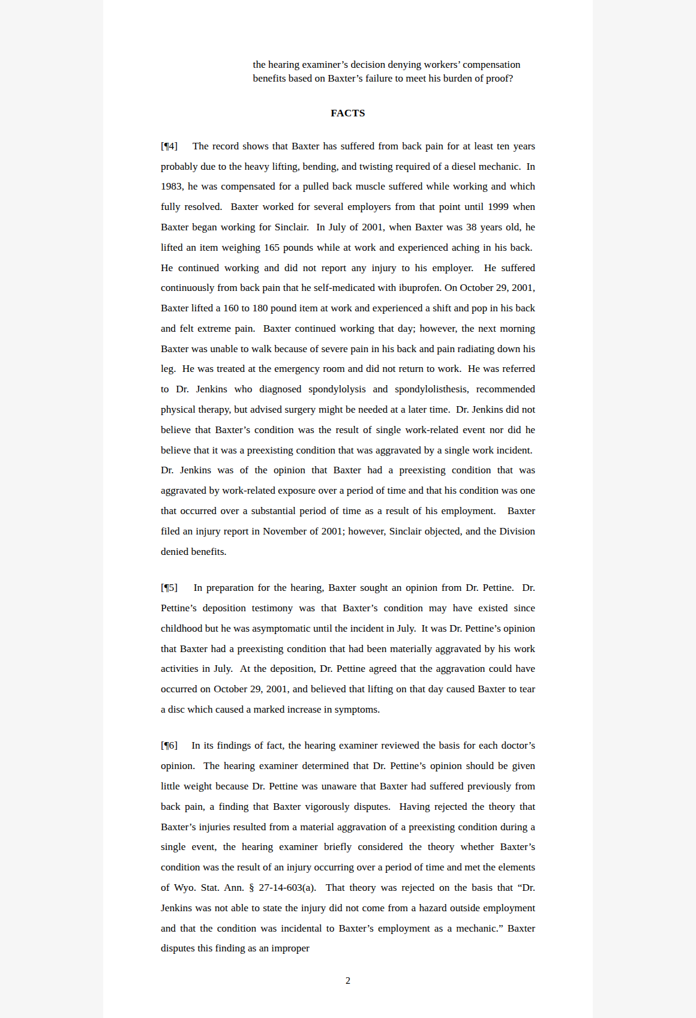the hearing examiner’s decision denying workers’ compensation
benefits based on Baxter’s failure to meet his burden of proof?
FACTS
[¶4] The record shows that Baxter has suffered from back pain for at least ten years probably due to the heavy lifting, bending, and twisting required of a diesel mechanic. In 1983, he was compensated for a pulled back muscle suffered while working and which fully resolved. Baxter worked for several employers from that point until 1999 when Baxter began working for Sinclair. In July of 2001, when Baxter was 38 years old, he lifted an item weighing 165 pounds while at work and experienced aching in his back. He continued working and did not report any injury to his employer. He suffered continuously from back pain that he self-medicated with ibuprofen. On October 29, 2001, Baxter lifted a 160 to 180 pound item at work and experienced a shift and pop in his back and felt extreme pain. Baxter continued working that day; however, the next morning Baxter was unable to walk because of severe pain in his back and pain radiating down his leg. He was treated at the emergency room and did not return to work. He was referred to Dr. Jenkins who diagnosed spondylolysis and spondylolisthesis, recommended physical therapy, but advised surgery might be needed at a later time. Dr. Jenkins did not believe that Baxter’s condition was the result of single work-related event nor did he believe that it was a preexisting condition that was aggravated by a single work incident. Dr. Jenkins was of the opinion that Baxter had a preexisting condition that was aggravated by work-related exposure over a period of time and that his condition was one that occurred over a substantial period of time as a result of his employment. Baxter filed an injury report in November of 2001; however, Sinclair objected, and the Division denied benefits.
[¶5] In preparation for the hearing, Baxter sought an opinion from Dr. Pettine. Dr. Pettine’s deposition testimony was that Baxter’s condition may have existed since childhood but he was asymptomatic until the incident in July. It was Dr. Pettine’s opinion that Baxter had a preexisting condition that had been materially aggravated by his work activities in July. At the deposition, Dr. Pettine agreed that the aggravation could have occurred on October 29, 2001, and believed that lifting on that day caused Baxter to tear a disc which caused a marked increase in symptoms.
[¶6] In its findings of fact, the hearing examiner reviewed the basis for each doctor’s opinion. The hearing examiner determined that Dr. Pettine’s opinion should be given little weight because Dr. Pettine was unaware that Baxter had suffered previously from back pain, a finding that Baxter vigorously disputes. Having rejected the theory that Baxter’s injuries resulted from a material aggravation of a preexisting condition during a single event, the hearing examiner briefly considered the theory whether Baxter’s condition was the result of an injury occurring over a period of time and met the elements of Wyo. Stat. Ann. § 27-14-603(a). That theory was rejected on the basis that “Dr. Jenkins was not able to state the injury did not come from a hazard outside employment and that the condition was incidental to Baxter’s employment as a mechanic.” Baxter disputes this finding as an improper
2